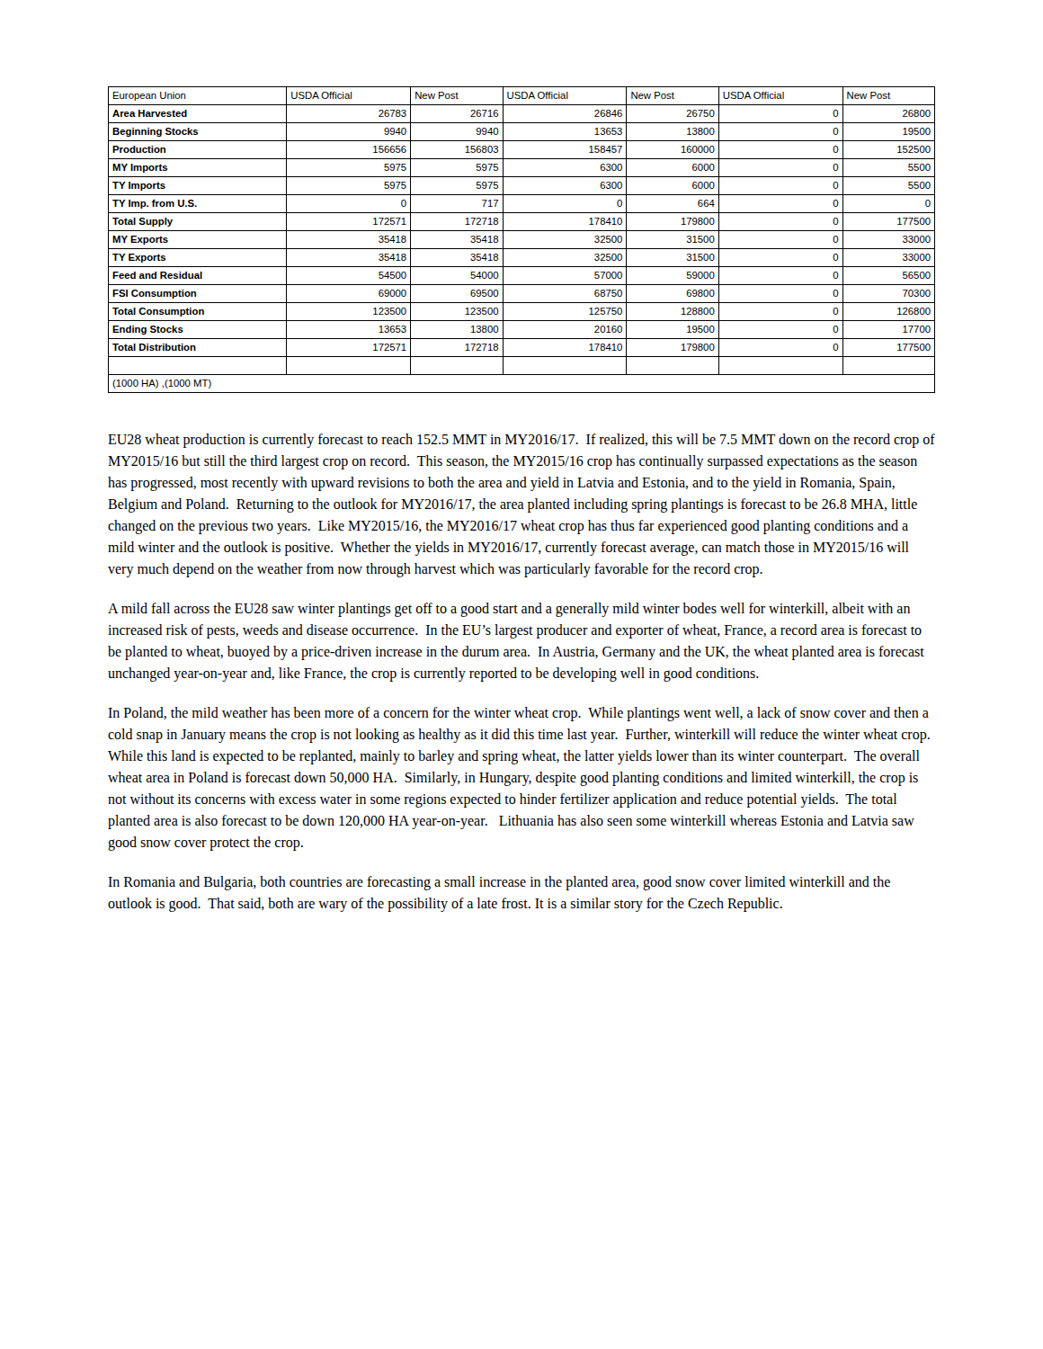| European Union | USDA Official | New Post | USDA Official | New Post | USDA Official | New Post |
| --- | --- | --- | --- | --- | --- | --- |
| Area Harvested | 26783 | 26716 | 26846 | 26750 | 0 | 26800 |
| Beginning Stocks | 9940 | 9940 | 13653 | 13800 | 0 | 19500 |
| Production | 156656 | 156803 | 158457 | 160000 | 0 | 152500 |
| MY Imports | 5975 | 5975 | 6300 | 6000 | 0 | 5500 |
| TY Imports | 5975 | 5975 | 6300 | 6000 | 0 | 5500 |
| TY Imp. from U.S. | 0 | 717 | 0 | 664 | 0 | 0 |
| Total Supply | 172571 | 172718 | 178410 | 179800 | 0 | 177500 |
| MY Exports | 35418 | 35418 | 32500 | 31500 | 0 | 33000 |
| TY Exports | 35418 | 35418 | 32500 | 31500 | 0 | 33000 |
| Feed and Residual | 54500 | 54000 | 57000 | 59000 | 0 | 56500 |
| FSI Consumption | 69000 | 69500 | 68750 | 69800 | 0 | 70300 |
| Total Consumption | 123500 | 123500 | 125750 | 128800 | 0 | 126800 |
| Ending Stocks | 13653 | 13800 | 20160 | 19500 | 0 | 17700 |
| Total Distribution | 172571 | 172718 | 178410 | 179800 | 0 | 177500 |
| (1000 HA) ,(1000 MT) |
EU28 wheat production is currently forecast to reach 152.5 MMT in MY2016/17. If realized, this will be 7.5 MMT down on the record crop of MY2015/16 but still the third largest crop on record. This season, the MY2015/16 crop has continually surpassed expectations as the season has progressed, most recently with upward revisions to both the area and yield in Latvia and Estonia, and to the yield in Romania, Spain, Belgium and Poland. Returning to the outlook for MY2016/17, the area planted including spring plantings is forecast to be 26.8 MHA, little changed on the previous two years. Like MY2015/16, the MY2016/17 wheat crop has thus far experienced good planting conditions and a mild winter and the outlook is positive. Whether the yields in MY2016/17, currently forecast average, can match those in MY2015/16 will very much depend on the weather from now through harvest which was particularly favorable for the record crop.
A mild fall across the EU28 saw winter plantings get off to a good start and a generally mild winter bodes well for winterkill, albeit with an increased risk of pests, weeds and disease occurrence. In the EU’s largest producer and exporter of wheat, France, a record area is forecast to be planted to wheat, buoyed by a price-driven increase in the durum area. In Austria, Germany and the UK, the wheat planted area is forecast unchanged year-on-year and, like France, the crop is currently reported to be developing well in good conditions.
In Poland, the mild weather has been more of a concern for the winter wheat crop. While plantings went well, a lack of snow cover and then a cold snap in January means the crop is not looking as healthy as it did this time last year. Further, winterkill will reduce the winter wheat crop. While this land is expected to be replanted, mainly to barley and spring wheat, the latter yields lower than its winter counterpart. The overall wheat area in Poland is forecast down 50,000 HA. Similarly, in Hungary, despite good planting conditions and limited winterkill, the crop is not without its concerns with excess water in some regions expected to hinder fertilizer application and reduce potential yields. The total planted area is also forecast to be down 120,000 HA year-on-year. Lithuania has also seen some winterkill whereas Estonia and Latvia saw good snow cover protect the crop.
In Romania and Bulgaria, both countries are forecasting a small increase in the planted area, good snow cover limited winterkill and the outlook is good. That said, both are wary of the possibility of a late frost. It is a similar story for the Czech Republic.